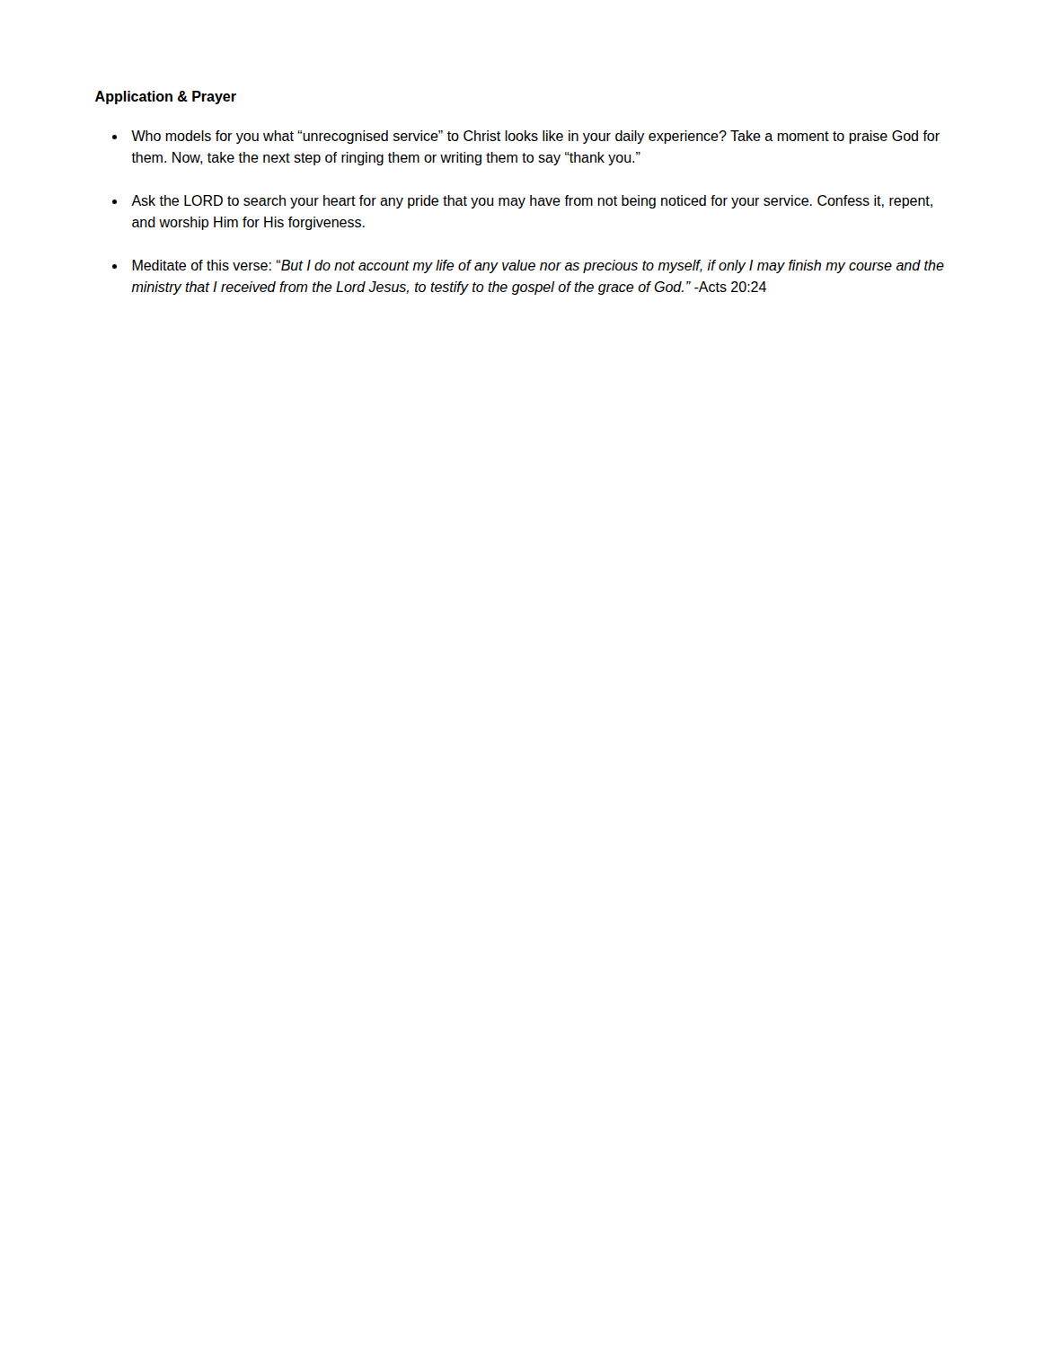Application & Prayer
Who models for you what “unrecognised service” to Christ looks like in your daily experience? Take a moment to praise God for them. Now, take the next step of ringing them or writing them to say “thank you.”
Ask the LORD to search your heart for any pride that you may have from not being noticed for your service. Confess it, repent, and worship Him for His forgiveness.
Meditate of this verse: “But I do not account my life of any value nor as precious to myself, if only I may finish my course and the ministry that I received from the Lord Jesus, to testify to the gospel of the grace of God.” -Acts 20:24